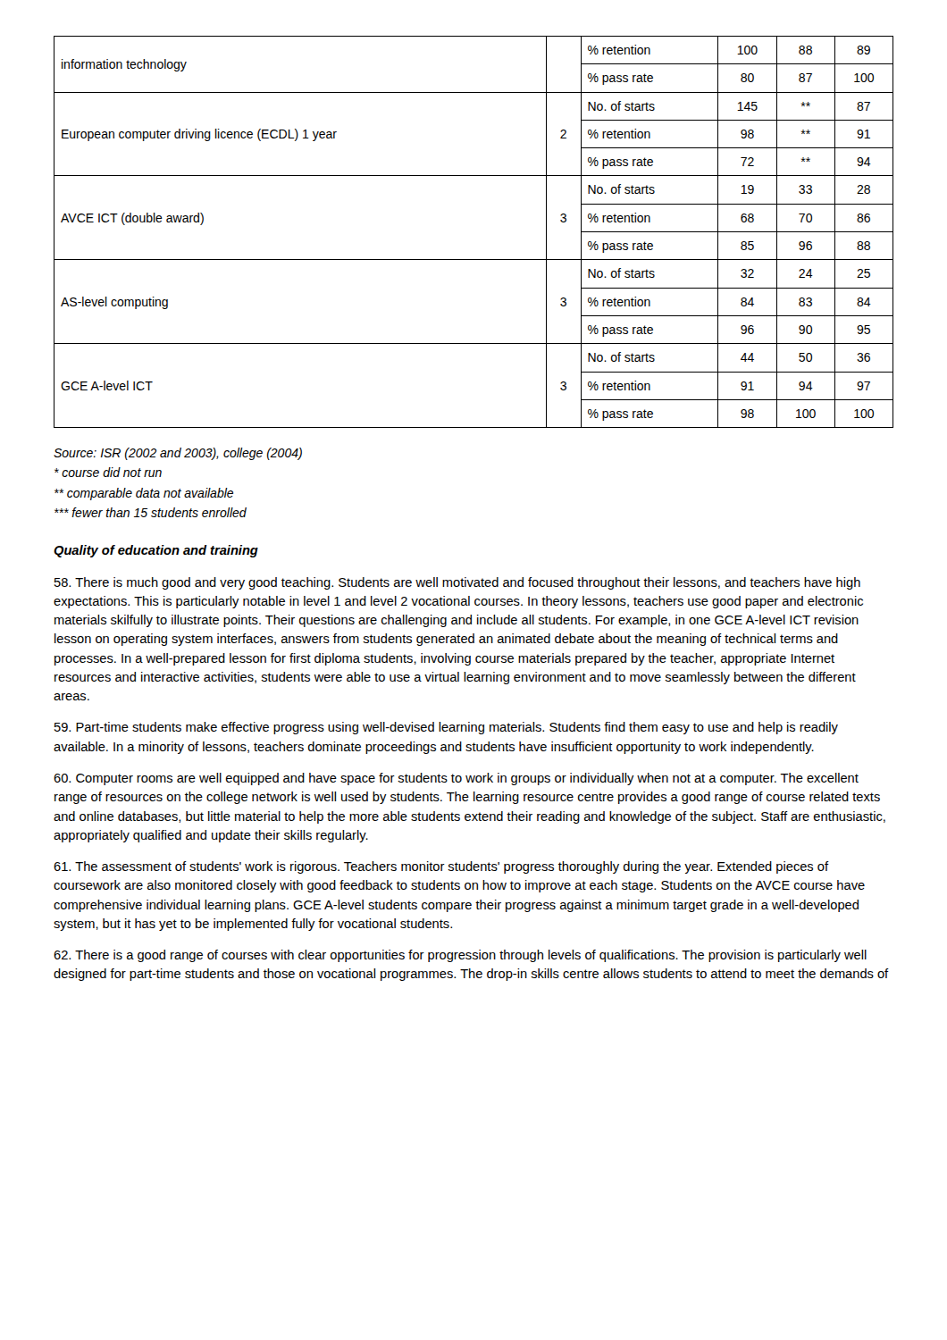| information technology | | % retention | 100 | 88 | 89 |
| % pass rate | 80 | 87 | 100 |
| European computer driving licence (ECDL) 1 year | 2 | No. of starts | 145 | ** | 87 |
| % retention | 98 | ** | 91 |
| % pass rate | 72 | ** | 94 |
| AVCE ICT (double award) | 3 | No. of starts | 19 | 33 | 28 |
| % retention | 68 | 70 | 86 |
| % pass rate | 85 | 96 | 88 |
| AS-level computing | 3 | No. of starts | 32 | 24 | 25 |
| % retention | 84 | 83 | 84 |
| % pass rate | 96 | 90 | 95 |
| GCE A-level ICT | 3 | No. of starts | 44 | 50 | 36 |
| % retention | 91 | 94 | 97 |
| % pass rate | 98 | 100 | 100 |
Source: ISR (2002 and 2003), college (2004)
* course did not run
** comparable data not available
*** fewer than 15 students enrolled
Quality of education and training
58. There is much good and very good teaching. Students are well motivated and focused throughout their lessons, and teachers have high expectations. This is particularly notable in level 1 and level 2 vocational courses. In theory lessons, teachers use good paper and electronic materials skilfully to illustrate points. Their questions are challenging and include all students. For example, in one GCE A-level ICT revision lesson on operating system interfaces, answers from students generated an animated debate about the meaning of technical terms and processes. In a well-prepared lesson for first diploma students, involving course materials prepared by the teacher, appropriate Internet resources and interactive activities, students were able to use a virtual learning environment and to move seamlessly between the different areas.
59. Part-time students make effective progress using well-devised learning materials. Students find them easy to use and help is readily available. In a minority of lessons, teachers dominate proceedings and students have insufficient opportunity to work independently.
60. Computer rooms are well equipped and have space for students to work in groups or individually when not at a computer. The excellent range of resources on the college network is well used by students. The learning resource centre provides a good range of course related texts and online databases, but little material to help the more able students extend their reading and knowledge of the subject. Staff are enthusiastic, appropriately qualified and update their skills regularly.
61. The assessment of students' work is rigorous. Teachers monitor students' progress thoroughly during the year. Extended pieces of coursework are also monitored closely with good feedback to students on how to improve at each stage. Students on the AVCE course have comprehensive individual learning plans. GCE A-level students compare their progress against a minimum target grade in a well-developed system, but it has yet to be implemented fully for vocational students.
62. There is a good range of courses with clear opportunities for progression through levels of qualifications. The provision is particularly well designed for part-time students and those on vocational programmes. The drop-in skills centre allows students to attend to meet the demands of